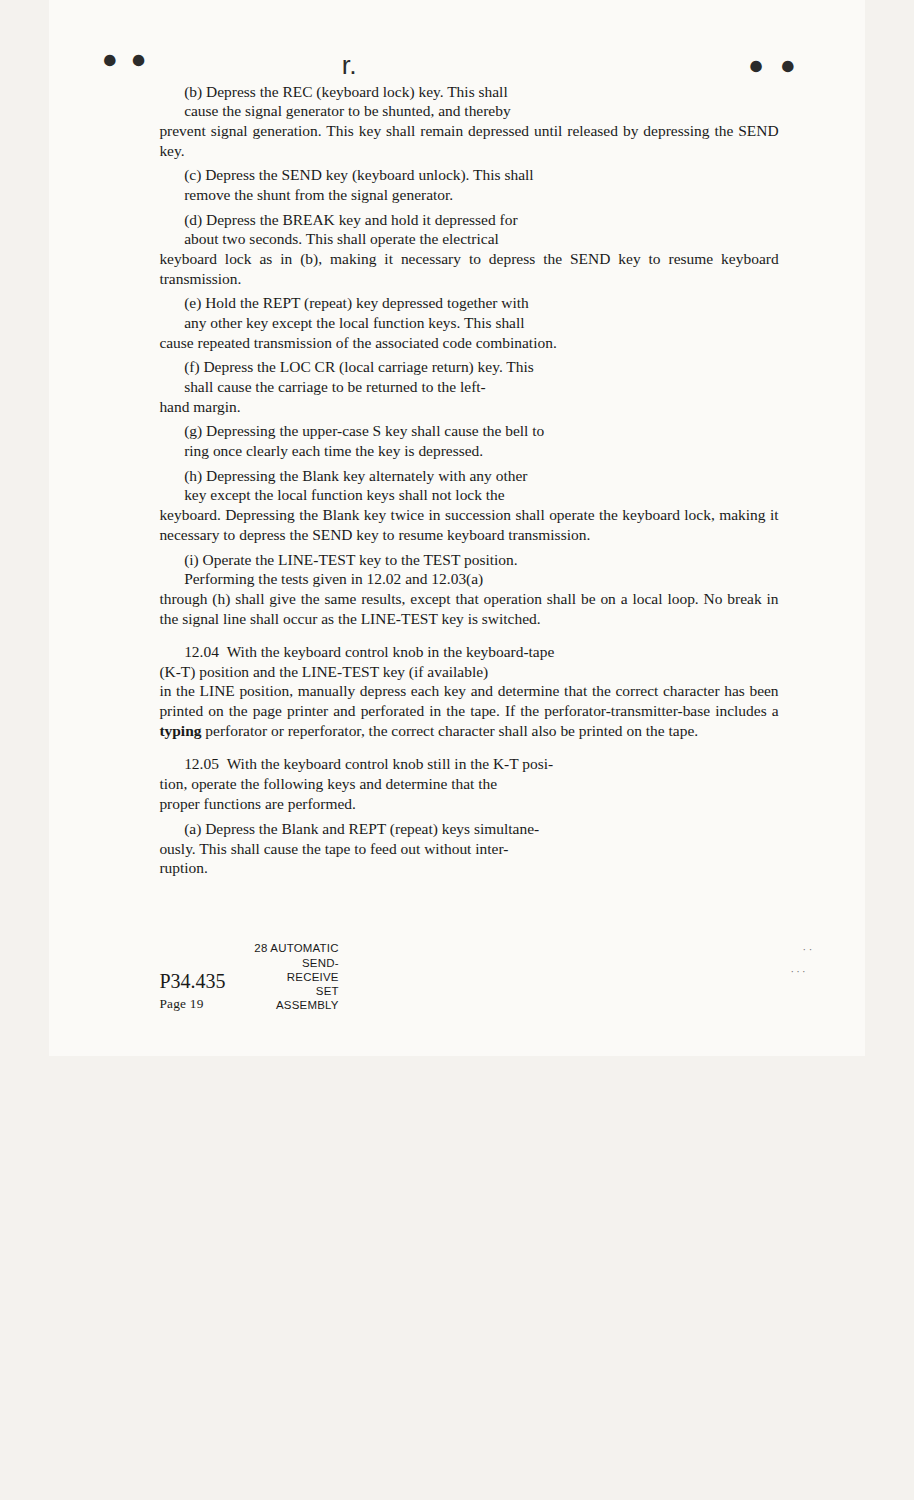● ● ● ● r.
(b) Depress the REC (keyboard lock) key. This shall cause the signal generator to be shunted, and thereby prevent signal generation. This key shall remain depressed until released by depressing the SEND key.
(c) Depress the SEND key (keyboard unlock). This shall remove the shunt from the signal generator.
(d) Depress the BREAK key and hold it depressed for about two seconds. This shall operate the electrical keyboard lock as in (b), making it necessary to depress the SEND key to resume keyboard transmission.
(e) Hold the REPT (repeat) key depressed together with any other key except the local function keys. This shall cause repeated transmission of the associated code combination.
(f) Depress the LOC CR (local carriage return) key. This shall cause the carriage to be returned to the left- hand margin.
(g) Depressing the upper-case S key shall cause the bell to ring once clearly each time the key is depressed.
(h) Depressing the Blank key alternately with any other key except the local function keys shall not lock the keyboard. Depressing the Blank key twice in succession shall operate the keyboard lock, making it necessary to depress the SEND key to resume keyboard transmission.
(i) Operate the LINE-TEST key to the TEST position. Performing the tests given in 12.02 and 12.03(a) through (h) shall give the same results, except that operation shall be on a local loop. No break in the signal line shall occur as the LINE-TEST key is switched.
12.04 With the keyboard control knob in the keyboard-tape
(K-T) position and the LINE-TEST key (if available)
in the LINE position, manually depress each key and determine that the correct character has been printed on the page printer and perforated in the tape. If the perforator-transmitter-base includes a typing perforator or reperforator, the correct character shall also be printed on the tape.
12.05 With the keyboard control knob still in the K-T posi-
tion, operate the following keys and determine that the
proper functions are performed.
(a) Depress the Blank and REPT (repeat) keys simultane-
ously. This shall cause the tape to feed out without inter-
ruption.
· ·
· · ·
P34.435 Page 19
28 AUTOMATIC
SEND-
RECEIVE
SET
ASSEMBLY